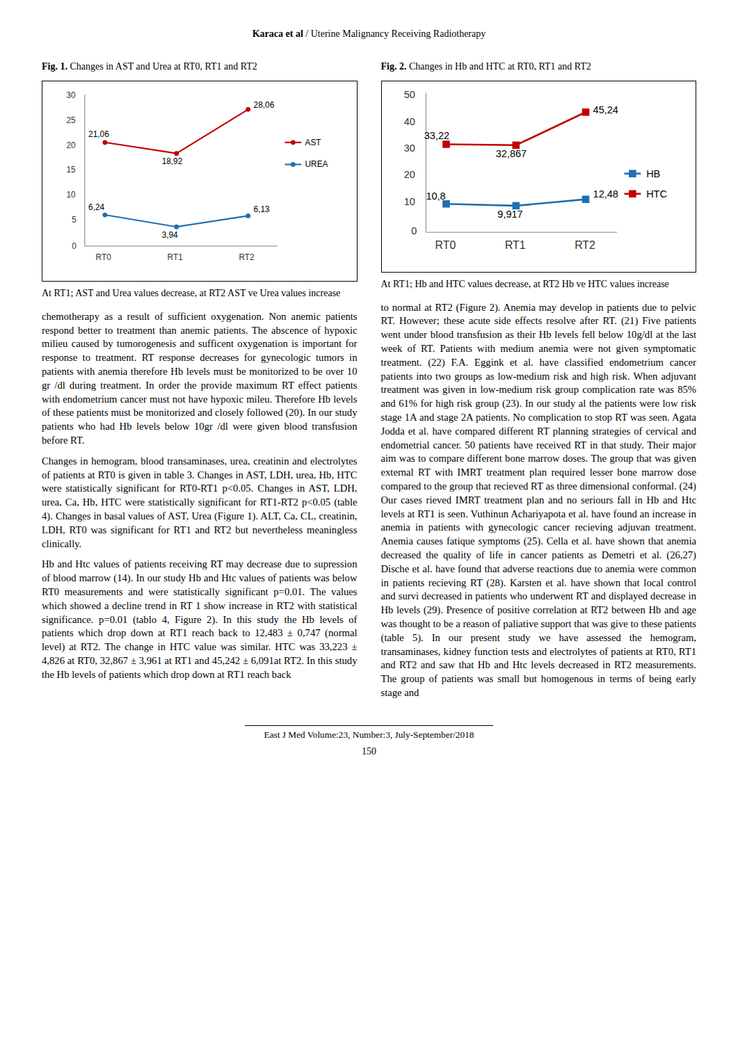Karaca et al / Uterine Malignancy Receiving Radiotherapy
Fig. 1. Changes in AST and Urea at RT0, RT1 and RT2
30 25 20 15 10 5 0 RT0 RT1 RT2 21,06 18,92 28,06 6,24 3,94 6,13 AST UREA
At RT1; AST and Urea values decrease, at RT2 AST ve Urea values increase
chemotherapy as a result of sufficient oxygenation. Non anemic patients respond better to treatment than anemic patients. The abscence of hypoxic milieu caused by tumorogenesis and sufficent oxygenation is important for response to treatment. RT response decreases for gynecologic tumors in patients with anemia therefore Hb levels must be monitorized to be over 10 gr /dl during treatment. In order the provide maximum RT effect patients with endometrium cancer must not have hypoxic mileu. Therefore Hb levels of these patients must be monitorized and closely followed (20). In our study patients who had Hb levels below 10gr /dl were given blood transfusion before RT.
Changes in hemogram, blood transaminases, urea, creatinin and electrolytes of patients at RT0 is given in table 3. Changes in AST, LDH, urea, Hb, HTC were statistically significant for RT0-RT1 p<0.05. Changes in AST, LDH, urea, Ca, Hb, HTC were statistically significant for RT1-RT2 p<0.05 (table 4). Changes in basal values of AST, Urea (Figure 1). ALT, Ca, CL, creatinin, LDH, RT0 was significant for RT1 and RT2 but nevertheless meaningless clinically.
Hb and Htc values of patients receiving RT may decrease due to supression of blood marrow (14). In our study Hb and Htc values of patients was below RT0 measurements and were statistically significant p=0.01. The values which showed a decline trend in RT 1 show increase in RT2 with statistical significance. p=0.01 (tablo 4, Figure 2). In this study the Hb levels of patients which drop down at RT1 reach back to 12,483 ± 0,747 (normal level) at RT2. The change in HTC value was similar. HTC was 33,223 ± 4,826 at RT0, 32,867 ± 3,961 at RT1 and 45,242 ± 6,091at RT2. In this study the Hb levels of patients which drop down at RT1 reach back
Fig. 2. Changes in Hb and HTC at RT0, RT1 and RT2
50 40 30 20 10 0 RT0 RT1 RT2 33,22 32,867 45,24 10,8 9,917 12,48 HB HTC
At RT1; Hb and HTC values decrease, at RT2 Hb ve HTC values increase
to normal at RT2 (Figure 2). Anemia may develop in patients due to pelvic RT. However; these acute side effects resolve after RT. (21) Five patients went under blood transfusion as their Hb levels fell below 10g/dl at the last week of RT. Patients with medium anemia were not given symptomatic treatment. (22) F.A. Eggink et al. have classified endometrium cancer patients into two groups as low-medium risk and high risk. When adjuvant treatment was given in low-medium risk group complication rate was 85% and 61% for high risk group (23). In our study al the patients were low risk stage 1A and stage 2A patients. No complication to stop RT was seen. Agata Jodda et al. have compared different RT planning strategies of cervical and endometrial cancer. 50 patients have received RT in that study. Their major aim was to compare different bone marrow doses. The group that was given external RT with IMRT treatment plan required lesser bone marrow dose compared to the group that recieved RT as three dimensional conformal. (24) Our cases rieved IMRT treatment plan and no seriours fall in Hb and Htc levels at RT1 is seen. Vuthinun Achariyapota et al. have found an increase in anemia in patients with gynecologic cancer recieving adjuvan treatment. Anemia causes fatique symptoms (25). Cella et al. have shown that anemia decreased the quality of life in cancer patients as Demetri et al. (26,27) Dische et al. have found that adverse reactions due to anemia were common in patients recieving RT (28). Karsten et al. have shown that local control and survi decreased in patients who underwent RT and displayed decrease in Hb levels (29). Presence of positive correlation at RT2 between Hb and age was thought to be a reason of paliative support that was give to these patients (table 5). In our present study we have assessed the hemogram, transaminases, kidney function tests and electrolytes of patients at RT0, RT1 and RT2 and saw that Hb and Htc levels decreased in RT2 measurements. The group of patients was small but homogenous in terms of being early stage and
East J Med Volume:23, Number:3, July-September/2018
150